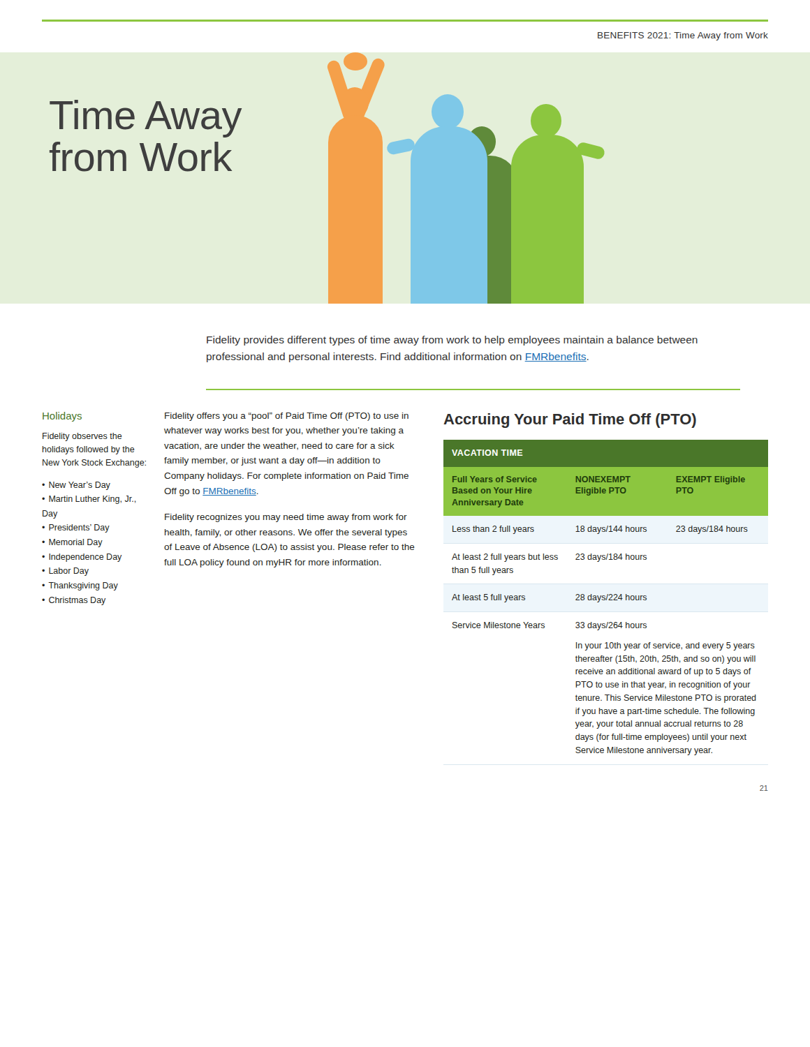BENEFITS 2021: Time Away from Work
Time Away
from Work
Fidelity provides different types of time away from work to help employees maintain a balance between professional and personal interests. Find additional information on FMRbenefits.
Holidays
Fidelity observes the holidays followed by the New York Stock Exchange:
New Year’s Day
Martin Luther King, Jr., Day
Presidents’ Day
Memorial Day
Independence Day
Labor Day
Thanksgiving Day
Christmas Day
Fidelity offers you a “pool” of Paid Time Off (PTO) to use in whatever way works best for you, whether you’re taking a vacation, are under the weather, need to care for a sick family member, or just want a day off—in addition to Company holidays. For complete information on Paid Time Off go to FMRbenefits.
Fidelity recognizes you may need time away from work for health, family, or other reasons. We offer the several types of Leave of Absence (LOA) to assist you. Please refer to the full LOA policy found on myHR for more information.
Accruing Your Paid Time Off (PTO)
| VACATION TIME |
| --- |
| Full Years of Service Based on Your Hire Anniversary Date | NONEXEMPT Eligible PTO | EXEMPT Eligible PTO |
| Less than 2 full years | 18 days/144 hours | 23 days/184 hours |
| At least 2 full years but less than 5 full years | 23 days/184 hours |
| At least 5 full years | 28 days/224 hours |
| Service Milestone Years | 33 days/264 hours In your 10th year of service, and every 5 years thereafter (15th, 20th, 25th, and so on) you will receive an additional award of up to 5 days of PTO to use in that year, in recognition of your tenure. This Service Milestone PTO is prorated if you have a part-time schedule. The following year, your total annual accrual returns to 28 days (for full-time employees) until your next Service Milestone anniversary year. |
21